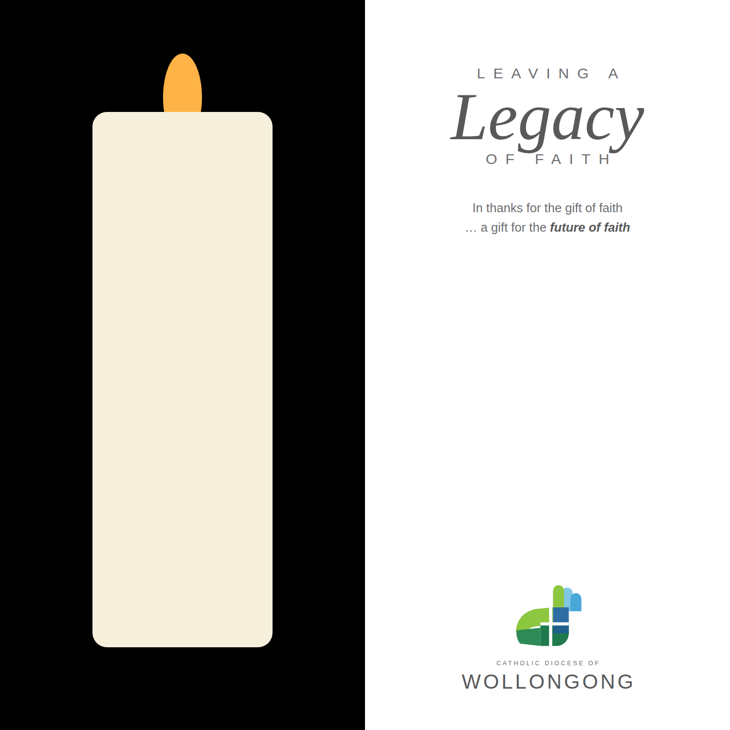Leaving a Legacy of Faith
In thanks for the gift of faith
… a gift for the future of faith
Catholic Diocese of Wollongong